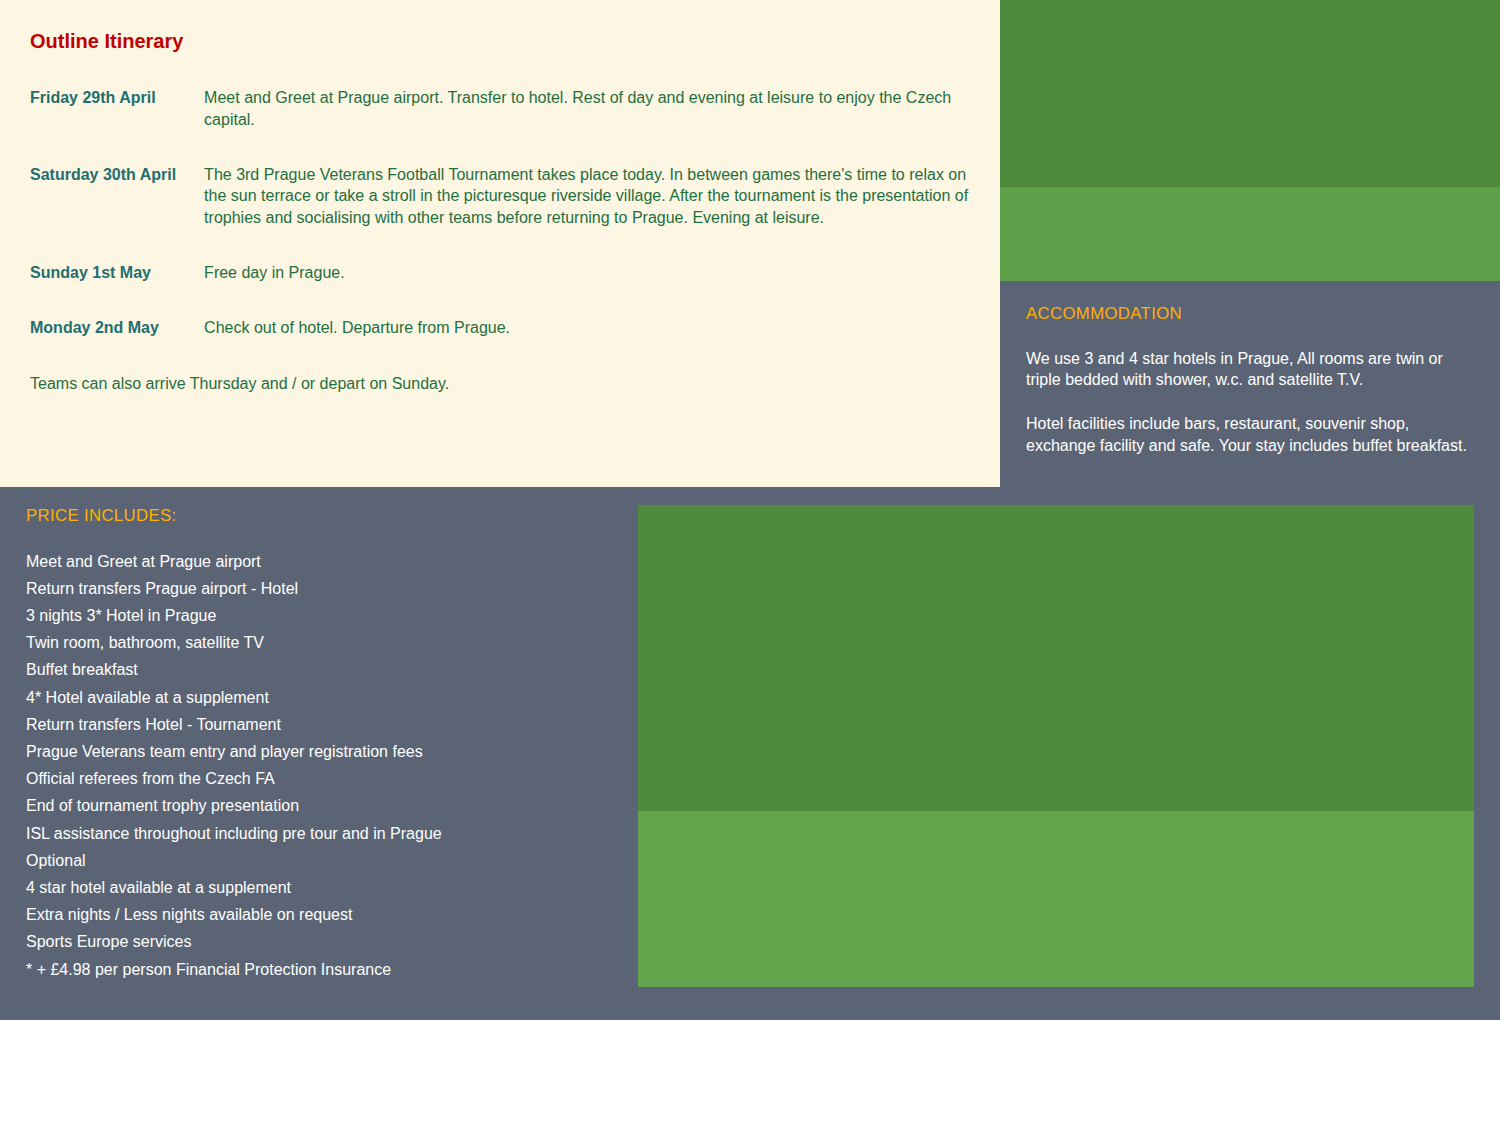Outline Itinerary
Friday 29th April
Meet and Greet at Prague airport. Transfer to hotel. Rest of day and evening at leisure to enjoy the Czech capital.
Saturday 30th April
The 3rd Prague Veterans Football Tournament takes place today. In between games there's time to relax on the sun terrace or take a stroll in the picturesque riverside village. After the tournament is the presentation of trophies and socialising with other teams before returning to Prague. Evening at leisure.
Sunday 1st May
Free day in Prague.
Monday 2nd May
Check out of hotel. Departure from Prague.
Teams can also arrive Thursday and / or depart on Sunday.
ACCOMMODATION
We use 3 and 4 star hotels in Prague, All rooms are twin or triple bedded with shower, w.c. and satellite T.V.
Hotel facilities include bars, restaurant, souvenir shop, exchange facility and safe. Your stay includes buffet breakfast.
PRICE INCLUDES:
Meet and Greet at Prague airport
Return transfers Prague airport - Hotel
3 nights 3* Hotel in Prague
Twin room, bathroom, satellite TV
Buffet breakfast
4* Hotel available at a supplement
Return transfers Hotel - Tournament
Prague Veterans team entry and player registration fees
Official referees from the Czech FA
End of tournament trophy presentation
ISL assistance throughout including pre tour and in Prague
Optional
4 star hotel available at a supplement
Extra nights / Less nights available on request
Sports Europe services
* + £4.98 per person Financial Protection Insurance